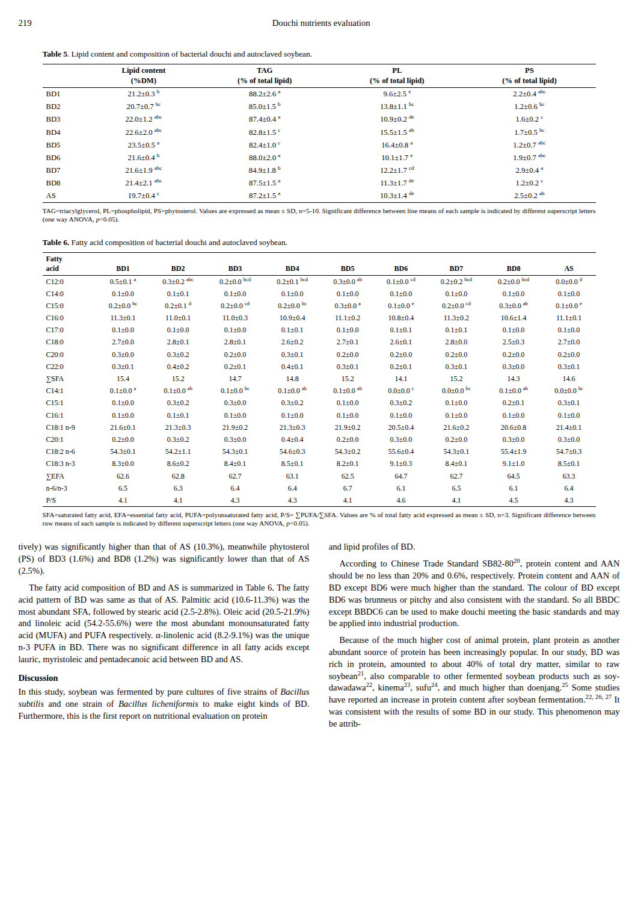219
Douchi nutrients evaluation
Table 5. Lipid content and composition of bacterial douchi and autoclaved soybean.
| | Lipid content (%DM) | TAG (% of total lipid) | PL (% of total lipid) | PS (% of total lipid) |
| --- | --- | --- | --- | --- |
| BD1 | 21.2±0.3 b | 88.2±2.6 a | 9.6±2.5 e | 2.2±0.4 abc |
| BD2 | 20.7±0.7 bc | 85.0±1.5 b | 13.8±1.1 bc | 1.2±0.6 bc |
| BD3 | 22.0±1.2 abc | 87.4±0.4 a | 10.9±0.2 de | 1.6±0.2 c |
| BD4 | 22.6±2.0 abc | 82.8±1.5 c | 15.5±1.5 ab | 1.7±0.5 bc |
| BD5 | 23.5±0.5 a | 82.4±1.0 c | 16.4±0.8 a | 1.2±0.7 abc |
| BD6 | 21.6±0.4 b | 88.0±2.0 a | 10.1±1.7 e | 1.9±0.7 abc |
| BD7 | 21.6±1.9 abc | 84.9±1.8 b | 12.2±1.7 cd | 2.9±0.4 a |
| BD8 | 21.4±2.1 abc | 87.5±1.5 a | 11.3±1.7 de | 1.2±0.2 c |
| AS | 19.7±0.4 c | 87.2±1.5 a | 10.3±1.4 de | 2.5±0.2 ab |
TAG=triacylglycerol, PL=phospholipid, PS=phytosterol. Values are expressed as mean ± SD, n=5-10. Significant difference between line means of each sample is indicated by different superscript letters (one way ANOVA, p<0.05).
Table 6. Fatty acid composition of bacterial douchi and autoclaved soybean.
| Fatty acid | BD1 | BD2 | BD3 | BD4 | BD5 | BD6 | BD7 | BD8 | AS |
| --- | --- | --- | --- | --- | --- | --- | --- | --- | --- |
| C12:0 | 0.5±0.1 a | 0.3±0.2 abc | 0.2±0.0 bcd | 0.2±0.1 bcd | 0.3±0.0 ab | 0.1±0.0 cd | 0.2±0.2 bcd | 0.2±0.0 bcd | 0.0±0.0 d |
| C14:0 | 0.1±0.0 | 0.1±0.1 | 0.1±0.0 | 0.1±0.0 | 0.1±0.0 | 0.1±0.0 | 0.1±0.0 | 0.1±0.0 | 0.1±0.0 |
| C15:0 | 0.2±0.0 bc | 0.2±0.1 d | 0.2±0.0 cd | 0.2±0.0 bc | 0.3±0.0 a | 0.1±0.0 e | 0.2±0.0 cd | 0.3±0.0 ab | 0.1±0.0 e |
| C16:0 | 11.3±0.1 | 11.0±0.1 | 11.0±0.3 | 10.9±0.4 | 11.1±0.2 | 10.8±0.4 | 11.3±0.2 | 10.6±1.4 | 11.1±0.1 |
| C17:0 | 0.1±0.0 | 0.1±0.0 | 0.1±0.0 | 0.1±0.1 | 0.1±0.0 | 0.1±0.1 | 0.1±0.1 | 0.1±0.0 | 0.1±0.0 |
| C18:0 | 2.7±0.0 | 2.8±0.1 | 2.8±0.1 | 2.6±0.2 | 2.7±0.1 | 2.6±0.1 | 2.8±0.0 | 2.5±0.3 | 2.7±0.0 |
| C20:0 | 0.3±0.0 | 0.3±0.2 | 0.2±0.0 | 0.3±0.1 | 0.2±0.0 | 0.2±0.0 | 0.2±0.0 | 0.2±0.0 | 0.2±0.0 |
| C22:0 | 0.3±0.1 | 0.4±0.2 | 0.2±0.1 | 0.4±0.1 | 0.3±0.1 | 0.2±0.1 | 0.3±0.1 | 0.3±0.0 | 0.3±0.1 |
| ∑ SFA | 15.4 | 15.2 | 14.7 | 14.8 | 15.2 | 14.1 | 15.2 | 14.3 | 14.6 |
| C14:1 | 0.1±0.0 a | 0.1±0.0 ab | 0.1±0.0 bc | 0.1±0.0 ab | 0.1±0.0 ab | 0.0±0.0 c | 0.0±0.0 bc | 0.1±0.0 ab | 0.0±0.0 bc |
| C15:1 | 0.1±0.0 | 0.3±0.2 | 0.3±0.0 | 0.3±0.2 | 0.1±0.0 | 0.3±0.2 | 0.1±0.0 | 0.2±0.1 | 0.3±0.1 |
| C16:1 | 0.1±0.0 | 0.1±0.1 | 0.1±0.0 | 0.1±0.0 | 0.1±0.0 | 0.1±0.0 | 0.1±0.0 | 0.1±0.0 | 0.1±0.0 |
| C18:1 n-9 | 21.6±0.1 | 21.3±0.3 | 21.9±0.2 | 21.3±0.3 | 21.9±0.2 | 20.5±0.4 | 21.6±0.2 | 20.6±0.8 | 21.4±0.1 |
| C20:1 | 0.2±0.0 | 0.3±0.2 | 0.3±0.0 | 0.4±0.4 | 0.2±0.0 | 0.3±0.0 | 0.2±0.0 | 0.3±0.0 | 0.3±0.0 |
| C18:2 n-6 | 54.3±0.1 | 54.2±1.1 | 54.3±0.1 | 54.6±0.3 | 54.3±0.2 | 55.6±0.4 | 54.3±0.1 | 55.4±1.9 | 54.7±0.3 |
| C18:3 n-3 | 8.3±0.0 | 8.6±0.2 | 8.4±0.1 | 8.5±0.1 | 8.2±0.1 | 9.1±0.3 | 8.4±0.1 | 9.1±1.0 | 8.5±0.1 |
| ∑ EFA | 62.6 | 62.8 | 62.7 | 63.1 | 62.5 | 64.7 | 62.7 | 64.5 | 63.3 |
| n-6/n-3 | 6.5 | 6.3 | 6.4 | 6.4 | 6.7 | 6.1 | 6.5 | 6.1 | 6.4 |
| P/S | 4.1 | 4.1 | 4.3 | 4.3 | 4.1 | 4.6 | 4.1 | 4.5 | 4.3 |
SFA=saturated fatty acid, EFA=essential fatty acid, PUFA=polyunsaturated fatty acid, P/S= ∑PUFA/∑SFA. Values are % of total fatty acid expressed as mean ± SD, n=3. Significant difference between row means of each sample is indicated by different superscript letters (one way ANOVA, p<0.05).
tively) was significantly higher than that of AS (10.3%), meanwhile phytosterol (PS) of BD3 (1.6%) and BD8 (1.2%) was significantly lower than that of AS (2.5%).
The fatty acid composition of BD and AS is summarized in Table 6. The fatty acid pattern of BD was same as that of AS. Palmitic acid (10.6-11.3%) was the most abundant SFA, followed by stearic acid (2.5-2.8%). Oleic acid (20.5-21.9%) and linoleic acid (54.2-55.6%) were the most abundant monounsaturated fatty acid (MUFA) and PUFA respectively. α-linolenic acid (8.2-9.1%) was the unique n-3 PUFA in BD. There was no significant difference in all fatty acids except lauric, myristoleic and pentadecanoic acid between BD and AS.
Discussion
In this study, soybean was fermented by pure cultures of five strains of Bacillus subtilis and one strain of Bacillus licheniformis to make eight kinds of BD. Furthermore, this is the first report on nutritional evaluation on protein
and lipid profiles of BD.
According to Chinese Trade Standard SB82-8020, protein content and AAN should be no less than 20% and 0.6%, respectively. Protein content and AAN of BD except BD6 were much higher than the standard. The colour of BD except BD6 was brunneus or pitchy and also consistent with the standard. So all BBDC except BBDC6 can be used to make douchi meeting the basic standards and may be applied into industrial production.
Because of the much higher cost of animal protein, plant protein as another abundant source of protein has been increasingly popular. In our study, BD was rich in protein, amounted to about 40% of total dry matter, similar to raw soybean21, also comparable to other fermented soybean products such as soy-dawadawa22, kinema23, sufu24, and much higher than doenjang.25 Some studies have reported an increase in protein content after soybean fermentation.22, 26, 27 It was consistent with the results of some BD in our study. This phenomenon may be attrib-